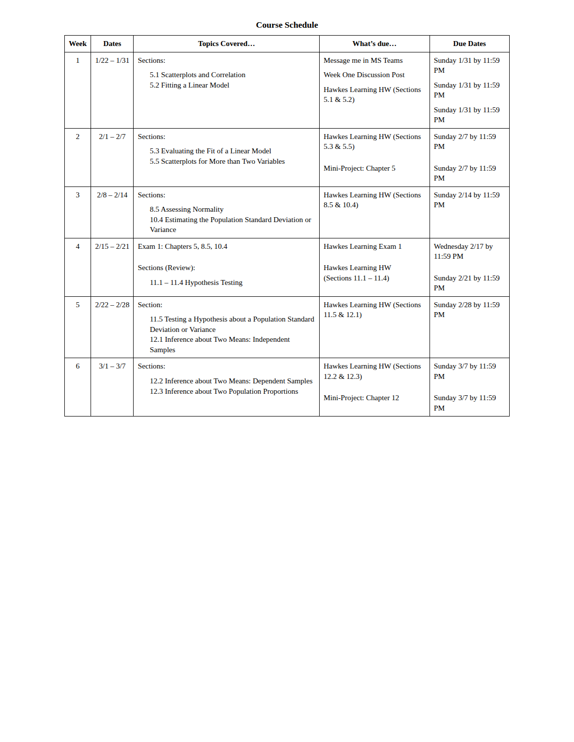Course Schedule
| Week | Dates | Topics Covered… | What’s due… | Due Dates |
| --- | --- | --- | --- | --- |
| 1 | 1/22 – 1/31 | Sections: 5.1 Scatterplots and Correlation 5.2 Fitting a Linear Model | Message me in MS Teams Week One Discussion Post Hawkes Learning HW (Sections 5.1 & 5.2) | Sunday 1/31 by 11:59 PM Sunday 1/31 by 11:59 PM Sunday 1/31 by 11:59 PM |
| 2 | 2/1 – 2/7 | Sections: 5.3 Evaluating the Fit of a Linear Model 5.5 Scatterplots for More than Two Variables | Hawkes Learning HW (Sections 5.3 & 5.5) Mini-Project: Chapter 5 | Sunday 2/7 by 11:59 PM Sunday 2/7 by 11:59 PM |
| 3 | 2/8 – 2/14 | Sections: 8.5 Assessing Normality 10.4 Estimating the Population Standard Deviation or Variance | Hawkes Learning HW (Sections 8.5 & 10.4) | Sunday 2/14 by 11:59 PM |
| 4 | 2/15 – 2/21 | Exam 1: Chapters 5, 8.5, 10.4 Sections (Review): 11.1 – 11.4 Hypothesis Testing | Hawkes Learning Exam 1 Hawkes Learning HW (Sections 11.1 – 11.4) | Wednesday 2/17 by 11:59 PM Sunday 2/21 by 11:59 PM |
| 5 | 2/22 – 2/28 | Section: 11.5 Testing a Hypothesis about a Population Standard Deviation or Variance 12.1 Inference about Two Means: Independent Samples | Hawkes Learning HW (Sections 11.5 & 12.1) | Sunday 2/28 by 11:59 PM |
| 6 | 3/1 – 3/7 | Sections: 12.2 Inference about Two Means: Dependent Samples 12.3 Inference about Two Population Proportions | Hawkes Learning HW (Sections 12.2 & 12.3) Mini-Project: Chapter 12 | Sunday 3/7 by 11:59 PM Sunday 3/7 by 11:59 PM |